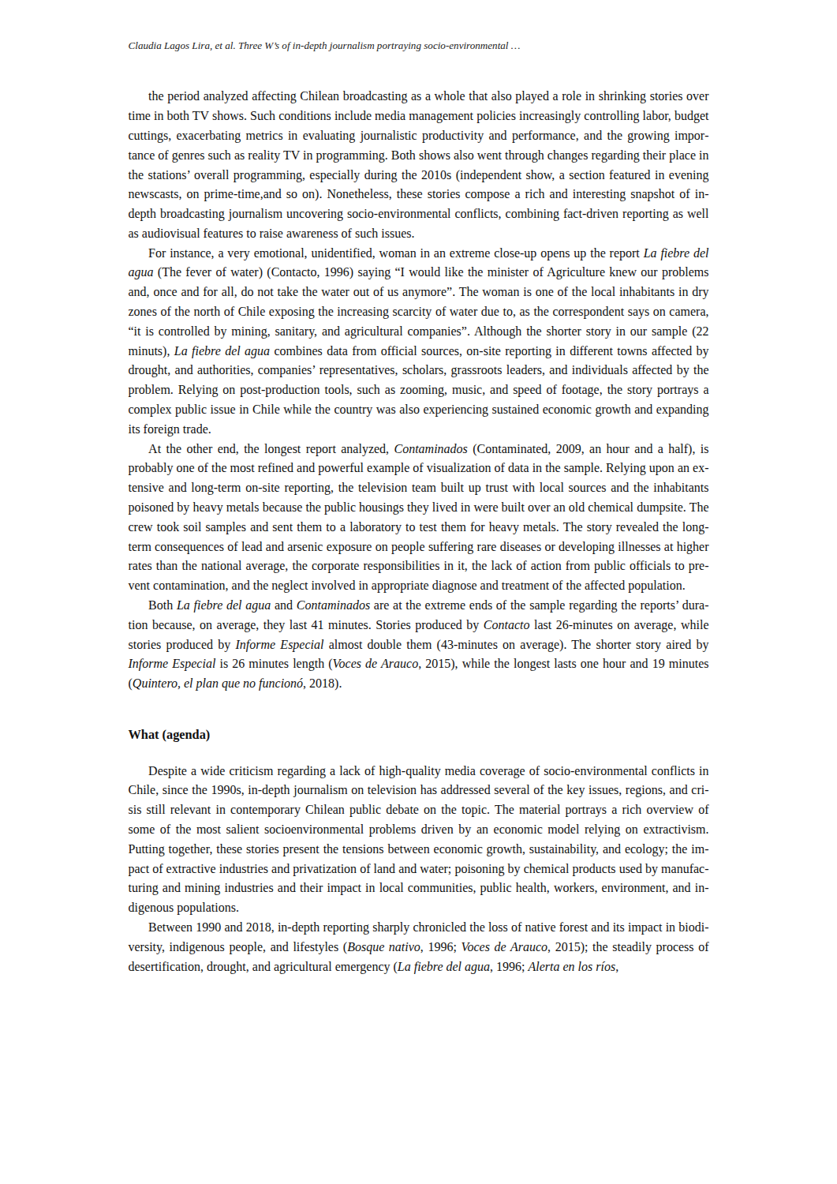Claudia Lagos Lira, et al. Three W’s of in-depth journalism portraying socio-environmental …
the period analyzed affecting Chilean broadcasting as a whole that also played a role in shrinking stories over time in both TV shows. Such conditions include media management policies increasingly controlling labor, budget cuttings, exacerbating metrics in evaluating journalistic productivity and performance, and the growing importance of genres such as reality TV in programming. Both shows also went through changes regarding their place in the stations’ overall programming, especially during the 2010s (independent show, a section featured in evening newscasts, on prime-time,and so on). Nonetheless, these stories compose a rich and interesting snapshot of in-depth broadcasting journalism uncovering socio-environmental conflicts, combining fact-driven reporting as well as audiovisual features to raise awareness of such issues.
For instance, a very emotional, unidentified, woman in an extreme close-up opens up the report La fiebre del agua (The fever of water) (Contacto, 1996) saying “I would like the minister of Agriculture knew our problems and, once and for all, do not take the water out of us anymore”. The woman is one of the local inhabitants in dry zones of the north of Chile exposing the increasing scarcity of water due to, as the correspondent says on camera, “it is controlled by mining, sanitary, and agricultural companies”. Although the shorter story in our sample (22 minuts), La fiebre del agua combines data from official sources, on-site reporting in different towns affected by drought, and authorities, companies’ representatives, scholars, grassroots leaders, and individuals affected by the problem. Relying on post-production tools, such as zooming, music, and speed of footage, the story portrays a complex public issue in Chile while the country was also experiencing sustained economic growth and expanding its foreign trade.
At the other end, the longest report analyzed, Contaminados (Contaminated, 2009, an hour and a half), is probably one of the most refined and powerful example of visualization of data in the sample. Relying upon an extensive and long-term on-site reporting, the television team built up trust with local sources and the inhabitants poisoned by heavy metals because the public housings they lived in were built over an old chemical dumpsite. The crew took soil samples and sent them to a laboratory to test them for heavy metals. The story revealed the long-term consequences of lead and arsenic exposure on people suffering rare diseases or developing illnesses at higher rates than the national average, the corporate responsibilities in it, the lack of action from public officials to prevent contamination, and the neglect involved in appropriate diagnose and treatment of the affected population.
Both La fiebre del agua and Contaminados are at the extreme ends of the sample regarding the reports’ duration because, on average, they last 41 minutes. Stories produced by Contacto last 26-minutes on average, while stories produced by Informe Especial almost double them (43-minutes on average). The shorter story aired by Informe Especial is 26 minutes length (Voces de Arauco, 2015), while the longest lasts one hour and 19 minutes (Quintero, el plan que no funcionó, 2018).
What (agenda)
Despite a wide criticism regarding a lack of high-quality media coverage of socio-environmental conflicts in Chile, since the 1990s, in-depth journalism on television has addressed several of the key issues, regions, and crisis still relevant in contemporary Chilean public debate on the topic. The material portrays a rich overview of some of the most salient socioenvironmental problems driven by an economic model relying on extractivism. Putting together, these stories present the tensions between economic growth, sustainability, and ecology; the impact of extractive industries and privatization of land and water; poisoning by chemical products used by manufacturing and mining industries and their impact in local communities, public health, workers, environment, and indigenous populations.
Between 1990 and 2018, in-depth reporting sharply chronicled the loss of native forest and its impact in biodiversity, indigenous people, and lifestyles (Bosque nativo, 1996; Voces de Arauco, 2015); the steadily process of desertification, drought, and agricultural emergency (La fiebre del agua, 1996; Alerta en los ríos,